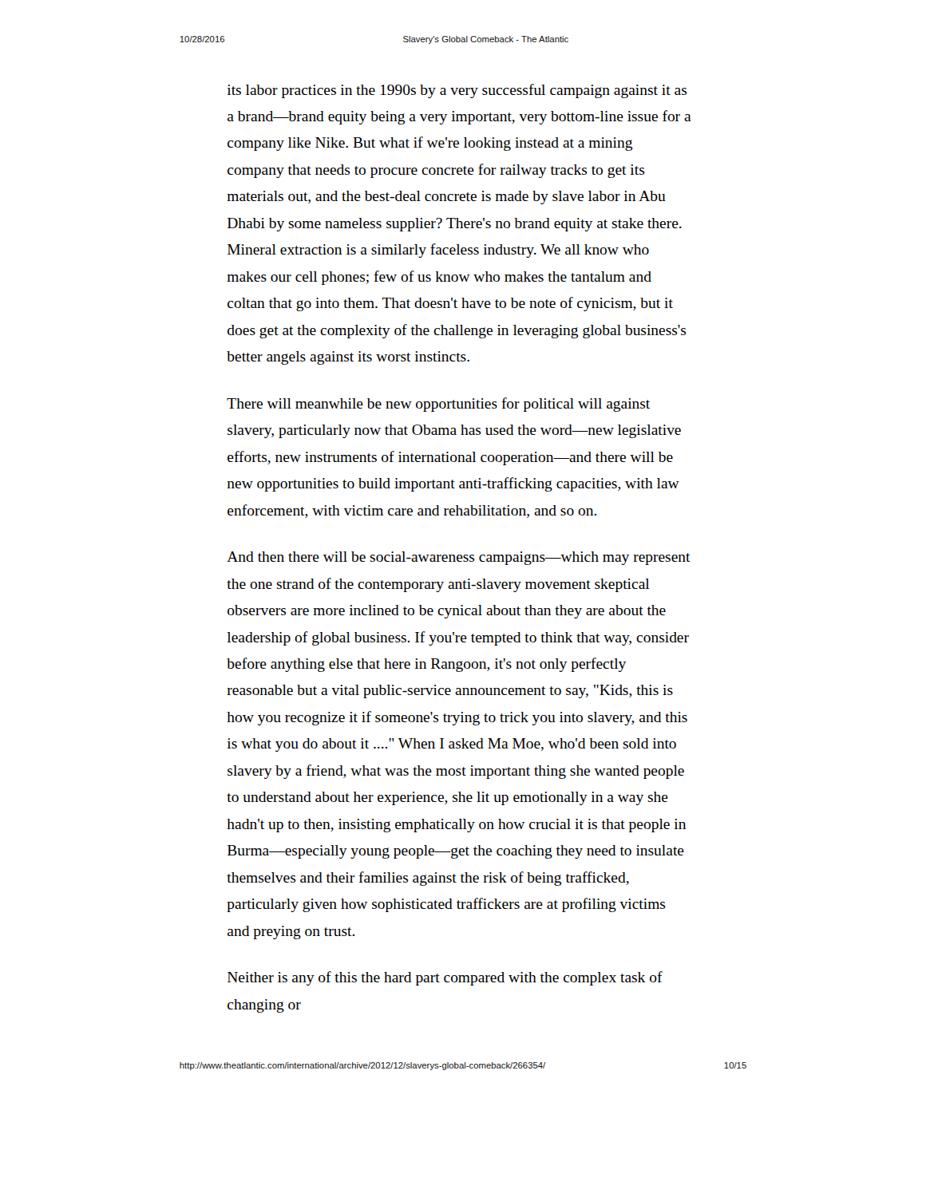10/28/2016 Slavery's Global Comeback - The Atlantic
its labor practices in the 1990s by a very successful campaign against it as a brand—brand equity being a very important, very bottom-line issue for a company like Nike. But what if we're looking instead at a mining company that needs to procure concrete for railway tracks to get its materials out, and the best-deal concrete is made by slave labor in Abu Dhabi by some nameless supplier? There's no brand equity at stake there. Mineral extraction is a similarly faceless industry. We all know who makes our cell phones; few of us know who makes the tantalum and coltan that go into them. That doesn't have to be note of cynicism, but it does get at the complexity of the challenge in leveraging global business's better angels against its worst instincts.
There will meanwhile be new opportunities for political will against slavery, particularly now that Obama has used the word—new legislative efforts, new instruments of international cooperation—and there will be new opportunities to build important anti-trafficking capacities, with law enforcement, with victim care and rehabilitation, and so on.
And then there will be social-awareness campaigns—which may represent the one strand of the contemporary anti-slavery movement skeptical observers are more inclined to be cynical about than they are about the leadership of global business. If you're tempted to think that way, consider before anything else that here in Rangoon, it's not only perfectly reasonable but a vital public-service announcement to say, "Kids, this is how you recognize it if someone's trying to trick you into slavery, and this is what you do about it ...." When I asked Ma Moe, who'd been sold into slavery by a friend, what was the most important thing she wanted people to understand about her experience, she lit up emotionally in a way she hadn't up to then, insisting emphatically on how crucial it is that people in Burma—especially young people—get the coaching they need to insulate themselves and their families against the risk of being trafficked, particularly given how sophisticated traffickers are at profiling victims and preying on trust.
Neither is any of this the hard part compared with the complex task of changing or
http://www.theatlantic.com/international/archive/2012/12/slaverys-global-comeback/266354/ 10/15